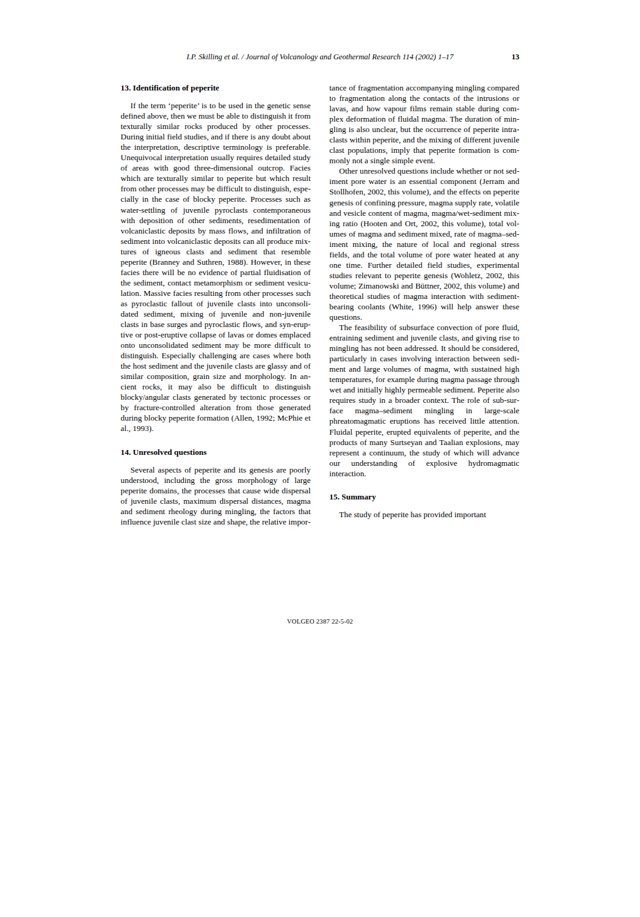I.P. Skilling et al. / Journal of Volcanology and Geothermal Research 114 (2002) 1–17 13
13. Identification of peperite
If the term ‘peperite’ is to be used in the genetic sense defined above, then we must be able to distinguish it from texturally similar rocks produced by other processes. During initial field studies, and if there is any doubt about the interpretation, descriptive terminology is preferable. Unequivocal interpretation usually requires detailed study of areas with good three-dimensional outcrop. Facies which are texturally similar to peperite but which result from other processes may be difficult to distinguish, especially in the case of blocky peperite. Processes such as water-settling of juvenile pyroclasts contemporaneous with deposition of other sediments, resedimentation of volcaniclastic deposits by mass flows, and infiltration of sediment into volcaniclastic deposits can all produce mixtures of igneous clasts and sediment that resemble peperite (Branney and Suthren, 1988). However, in these facies there will be no evidence of partial fluidisation of the sediment, contact metamorphism or sediment vesiculation. Massive facies resulting from other processes such as pyroclastic fallout of juvenile clasts into unconsolidated sediment, mixing of juvenile and non-juvenile clasts in base surges and pyroclastic flows, and syn-eruptive or post-eruptive collapse of lavas or domes emplaced onto unconsolidated sediment may be more difficult to distinguish. Especially challenging are cases where both the host sediment and the juvenile clasts are glassy and of similar composition, grain size and morphology. In ancient rocks, it may also be difficult to distinguish blocky/angular clasts generated by tectonic processes or by fracture-controlled alteration from those generated during blocky peperite formation (Allen, 1992; McPhie et al., 1993).
14. Unresolved questions
Several aspects of peperite and its genesis are poorly understood, including the gross morphology of large peperite domains, the processes that cause wide dispersal of juvenile clasts, maximum dispersal distances, magma and sediment rheology during mingling, the factors that influence juvenile clast size and shape, the relative importance of fragmentation accompanying mingling compared to fragmentation along the contacts of the intrusions or lavas, and how vapour films remain stable during complex deformation of fluidal magma. The duration of mingling is also unclear, but the occurrence of peperite intraclasts within peperite, and the mixing of different juvenile clast populations, imply that peperite formation is commonly not a single simple event.
Other unresolved questions include whether or not sediment pore water is an essential component (Jerram and Stollhofen, 2002, this volume), and the effects on peperite genesis of confining pressure, magma supply rate, volatile and vesicle content of magma, magma/wet-sediment mixing ratio (Hooten and Ort, 2002, this volume), total volumes of magma and sediment mixed, rate of magma–sediment mixing, the nature of local and regional stress fields, and the total volume of pore water heated at any one time. Further detailed field studies, experimental studies relevant to peperite genesis (Wohletz, 2002, this volume; Zimanowski and Büttner, 2002, this volume) and theoretical studies of magma interaction with sediment-bearing coolants (White, 1996) will help answer these questions.
The feasibility of subsurface convection of pore fluid, entraining sediment and juvenile clasts, and giving rise to mingling has not been addressed. It should be considered, particularly in cases involving interaction between sediment and large volumes of magma, with sustained high temperatures, for example during magma passage through wet and initially highly permeable sediment. Peperite also requires study in a broader context. The role of sub-surface magma–sediment mingling in large-scale phreatomagmatic eruptions has received little attention. Fluidal peperite, erupted equivalents of peperite, and the products of many Surtseyan and Taalian explosions, may represent a continuum, the study of which will advance our understanding of explosive hydromagmatic interaction.
15. Summary
The study of peperite has provided important
VOLGEO 2387 22-5-02